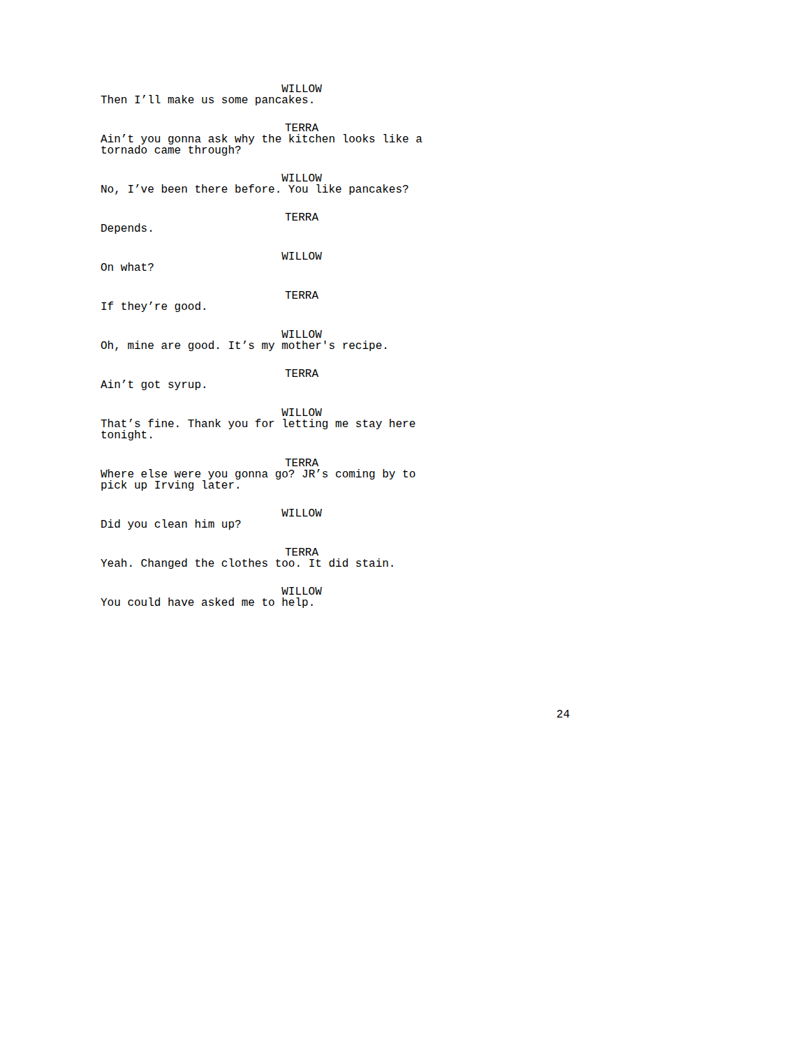WILLOW
Then I’ll make us some pancakes.
TERRA
Ain’t you gonna ask why the kitchen looks like a tornado came through?
WILLOW
No, I’ve been there before. You like pancakes?
TERRA
Depends.
WILLOW
On what?
TERRA
If they’re good.
WILLOW
Oh, mine are good. It’s my mother's recipe.
TERRA
Ain’t got syrup.
WILLOW
That’s fine. Thank you for letting me stay here tonight.
TERRA
Where else were you gonna go? JR’s coming by to pick up Irving later.
WILLOW
Did you clean him up?
TERRA
Yeah. Changed the clothes too. It did stain.
WILLOW
You could have asked me to help.
24